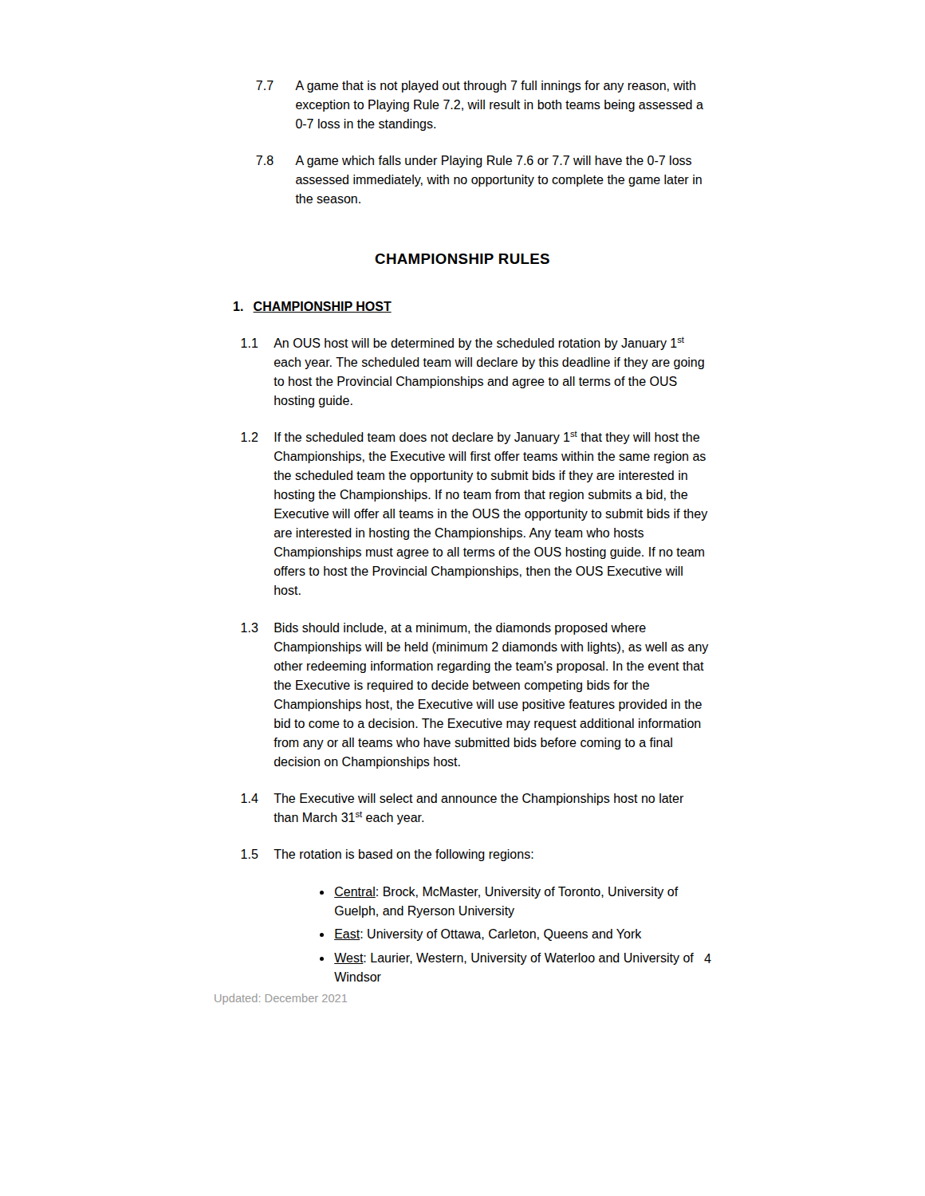7.7
A game that is not played out through 7 full innings for any reason, with exception to Playing Rule 7.2, will result in both teams being assessed a 0-7 loss in the standings.
7.8
A game which falls under Playing Rule 7.6 or 7.7 will have the 0-7 loss assessed immediately, with no opportunity to complete the game later in the season.
CHAMPIONSHIP RULES
1. CHAMPIONSHIP HOST
1.1
An OUS host will be determined by the scheduled rotation by January 1st each year. The scheduled team will declare by this deadline if they are going to host the Provincial Championships and agree to all terms of the OUS hosting guide.
1.2
If the scheduled team does not declare by January 1st that they will host the Championships, the Executive will first offer teams within the same region as the scheduled team the opportunity to submit bids if they are interested in hosting the Championships. If no team from that region submits a bid, the Executive will offer all teams in the OUS the opportunity to submit bids if they are interested in hosting the Championships. Any team who hosts Championships must agree to all terms of the OUS hosting guide. If no team offers to host the Provincial Championships, then the OUS Executive will host.
1.3
Bids should include, at a minimum, the diamonds proposed where Championships will be held (minimum 2 diamonds with lights), as well as any other redeeming information regarding the team's proposal. In the event that the Executive is required to decide between competing bids for the Championships host, the Executive will use positive features provided in the bid to come to a decision. The Executive may request additional information from any or all teams who have submitted bids before coming to a final decision on Championships host.
1.4
The Executive will select and announce the Championships host no later than March 31st each year.
1.5
The rotation is based on the following regions:
Central: Brock, McMaster, University of Toronto, University of Guelph, and Ryerson University
East: University of Ottawa, Carleton, Queens and York
West: Laurier, Western, University of Waterloo and University of Windsor
4
Updated: December 2021